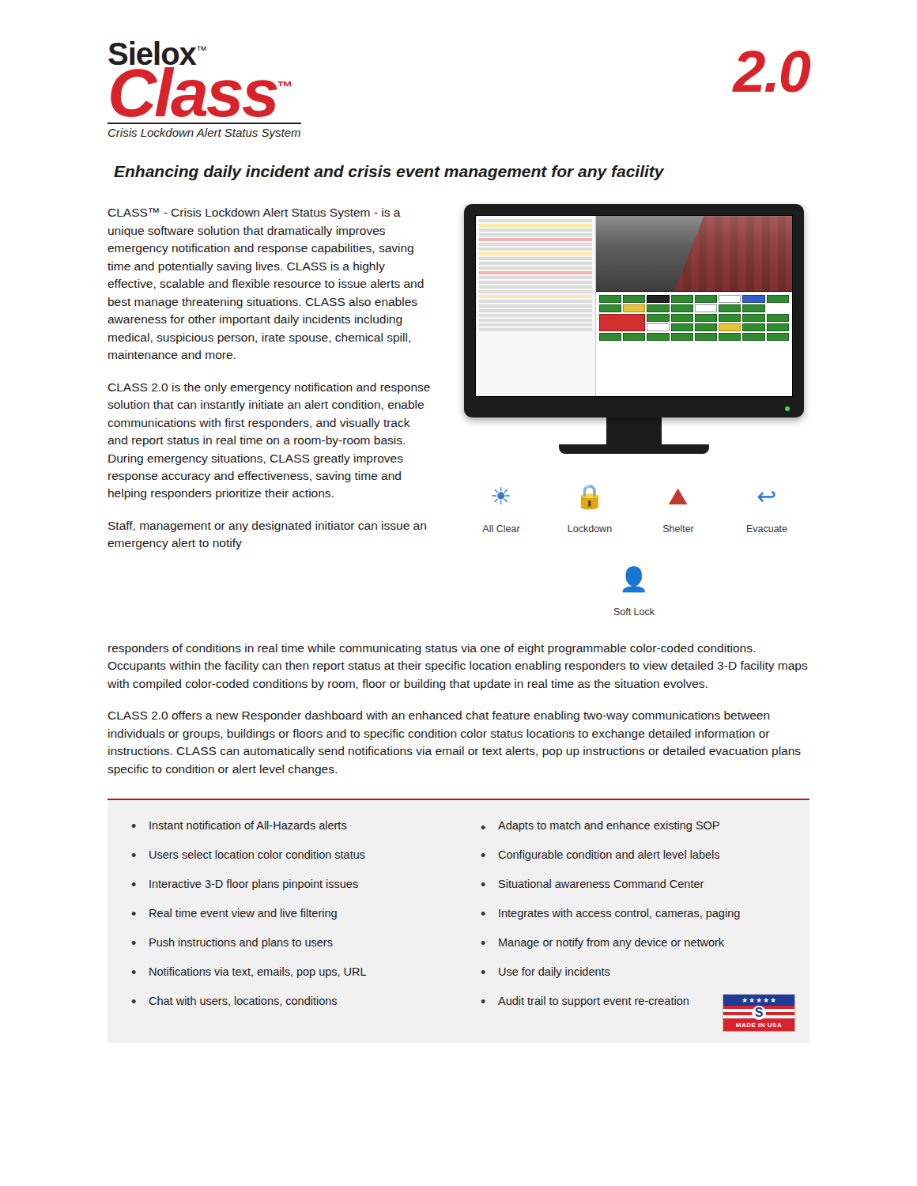Sielox™ Class™ Crisis Lockdown Alert Status System
2.0
Enhancing daily incident and crisis event management for any facility
CLASS™ - Crisis Lockdown Alert Status System - is a unique software solution that dramatically improves emergency notification and response capabilities, saving time and potentially saving lives. CLASS is a highly effective, scalable and flexible resource to issue alerts and best manage threatening situations. CLASS also enables awareness for other important daily incidents including medical, suspicious person, irate spouse, chemical spill, maintenance and more.
CLASS 2.0 is the only emergency notification and response solution that can instantly initiate an alert condition, enable communications with first responders, and visually track and report status in real time on a room-by-room basis. During emergency situations, CLASS greatly improves response accuracy and effectiveness, saving time and helping responders prioritize their actions.
Staff, management or any designated initiator can issue an emergency alert to notify
☀
All Clear
🔒
Lockdown
⛰
Shelter
↩
Evacuate
👤
Soft Lock
responders of conditions in real time while communicating status via one of eight programmable color-coded conditions. Occupants within the facility can then report status at their specific location enabling responders to view detailed 3-D facility maps with compiled color-coded conditions by room, floor or building that update in real time as the situation evolves.
CLASS 2.0 offers a new Responder dashboard with an enhanced chat feature enabling two-way communications between individuals or groups, buildings or floors and to specific condition color status locations to exchange detailed information or instructions. CLASS can automatically send notifications via email or text alerts, pop up instructions or detailed evacuation plans specific to condition or alert level changes.
Instant notification of All-Hazards alerts
Users select location color condition status
Interactive 3-D floor plans pinpoint issues
Real time event view and live filtering
Push instructions and plans to users
Notifications via text, emails, pop ups, URL
Chat with users, locations, conditions
Adapts to match and enhance existing SOP
Configurable condition and alert level labels
Situational awareness Command Center
Integrates with access control, cameras, paging
Manage or notify from any device or network
Use for daily incidents
Audit trail to support event re-creation
★★★★★
S
MADE IN USA